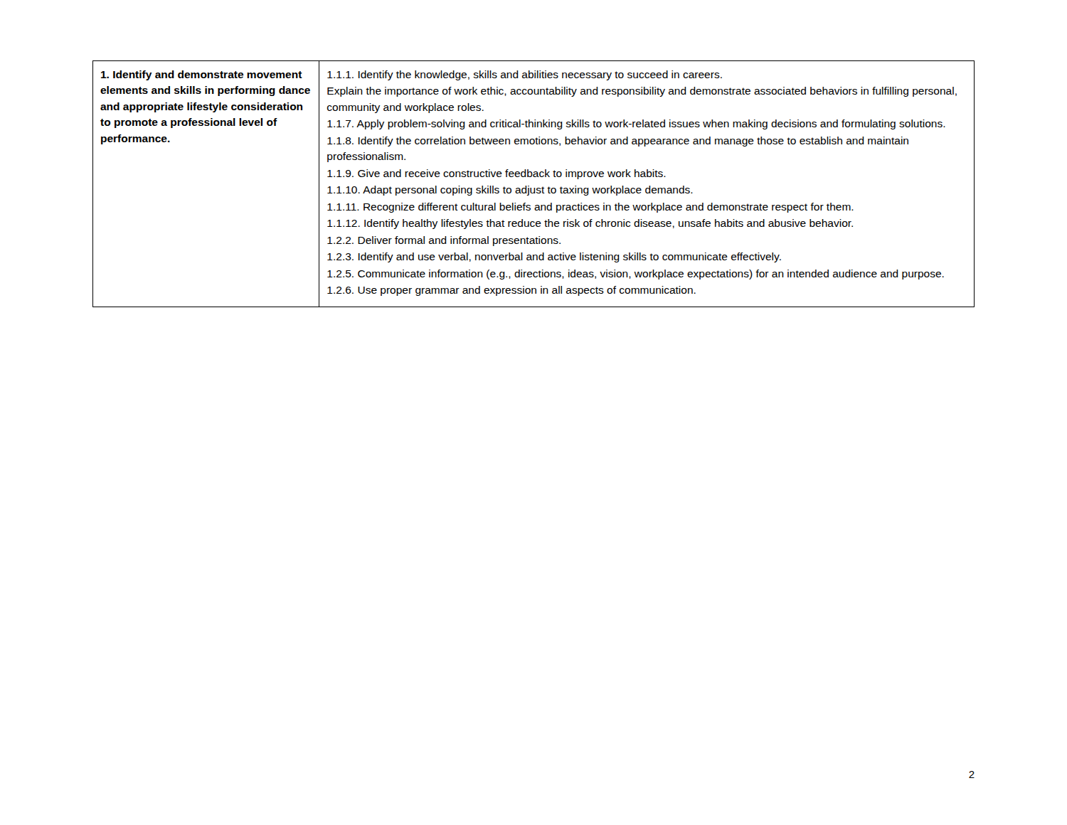| 1. Identify and demonstrate movement elements and skills in performing dance and appropriate lifestyle consideration to promote a professional level of performance. | 1.1.1. Identify the knowledge, skills and abilities necessary to succeed in careers. Explain the importance of work ethic, accountability and responsibility and demonstrate associated behaviors in fulfilling personal, community and workplace roles. 1.1.7. Apply problem-solving and critical-thinking skills to work-related issues when making decisions and formulating solutions. 1.1.8. Identify the correlation between emotions, behavior and appearance and manage those to establish and maintain professionalism. 1.1.9. Give and receive constructive feedback to improve work habits. 1.1.10. Adapt personal coping skills to adjust to taxing workplace demands. 1.1.11. Recognize different cultural beliefs and practices in the workplace and demonstrate respect for them. 1.1.12. Identify healthy lifestyles that reduce the risk of chronic disease, unsafe habits and abusive behavior. 1.2.2. Deliver formal and informal presentations. 1.2.3. Identify and use verbal, nonverbal and active listening skills to communicate effectively. 1.2.5. Communicate information (e.g., directions, ideas, vision, workplace expectations) for an intended audience and purpose. 1.2.6. Use proper grammar and expression in all aspects of communication. |
2